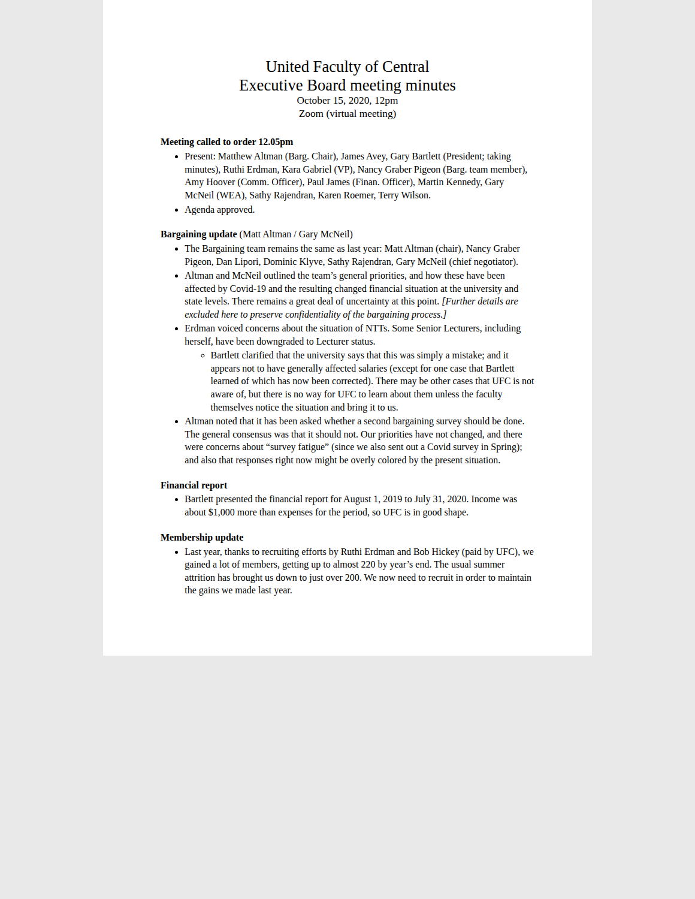United Faculty of Central
Executive Board meeting minutes
October 15, 2020, 12pm
Zoom (virtual meeting)
Meeting called to order 12.05pm
Present: Matthew Altman (Barg. Chair), James Avey, Gary Bartlett (President; taking minutes), Ruthi Erdman, Kara Gabriel (VP), Nancy Graber Pigeon (Barg. team member), Amy Hoover (Comm. Officer), Paul James (Finan. Officer), Martin Kennedy, Gary McNeil (WEA), Sathy Rajendran, Karen Roemer, Terry Wilson.
Agenda approved.
Bargaining update (Matt Altman / Gary McNeil)
The Bargaining team remains the same as last year: Matt Altman (chair), Nancy Graber Pigeon, Dan Lipori, Dominic Klyve, Sathy Rajendran, Gary McNeil (chief negotiator).
Altman and McNeil outlined the team’s general priorities, and how these have been affected by Covid-19 and the resulting changed financial situation at the university and state levels. There remains a great deal of uncertainty at this point. [Further details are excluded here to preserve confidentiality of the bargaining process.]
Erdman voiced concerns about the situation of NTTs. Some Senior Lecturers, including herself, have been downgraded to Lecturer status.
Bartlett clarified that the university says that this was simply a mistake; and it appears not to have generally affected salaries (except for one case that Bartlett learned of which has now been corrected). There may be other cases that UFC is not aware of, but there is no way for UFC to learn about them unless the faculty themselves notice the situation and bring it to us.
Altman noted that it has been asked whether a second bargaining survey should be done. The general consensus was that it should not. Our priorities have not changed, and there were concerns about “survey fatigue” (since we also sent out a Covid survey in Spring); and also that responses right now might be overly colored by the present situation.
Financial report
Bartlett presented the financial report for August 1, 2019 to July 31, 2020. Income was about $1,000 more than expenses for the period, so UFC is in good shape.
Membership update
Last year, thanks to recruiting efforts by Ruthi Erdman and Bob Hickey (paid by UFC), we gained a lot of members, getting up to almost 220 by year’s end. The usual summer attrition has brought us down to just over 200. We now need to recruit in order to maintain the gains we made last year.